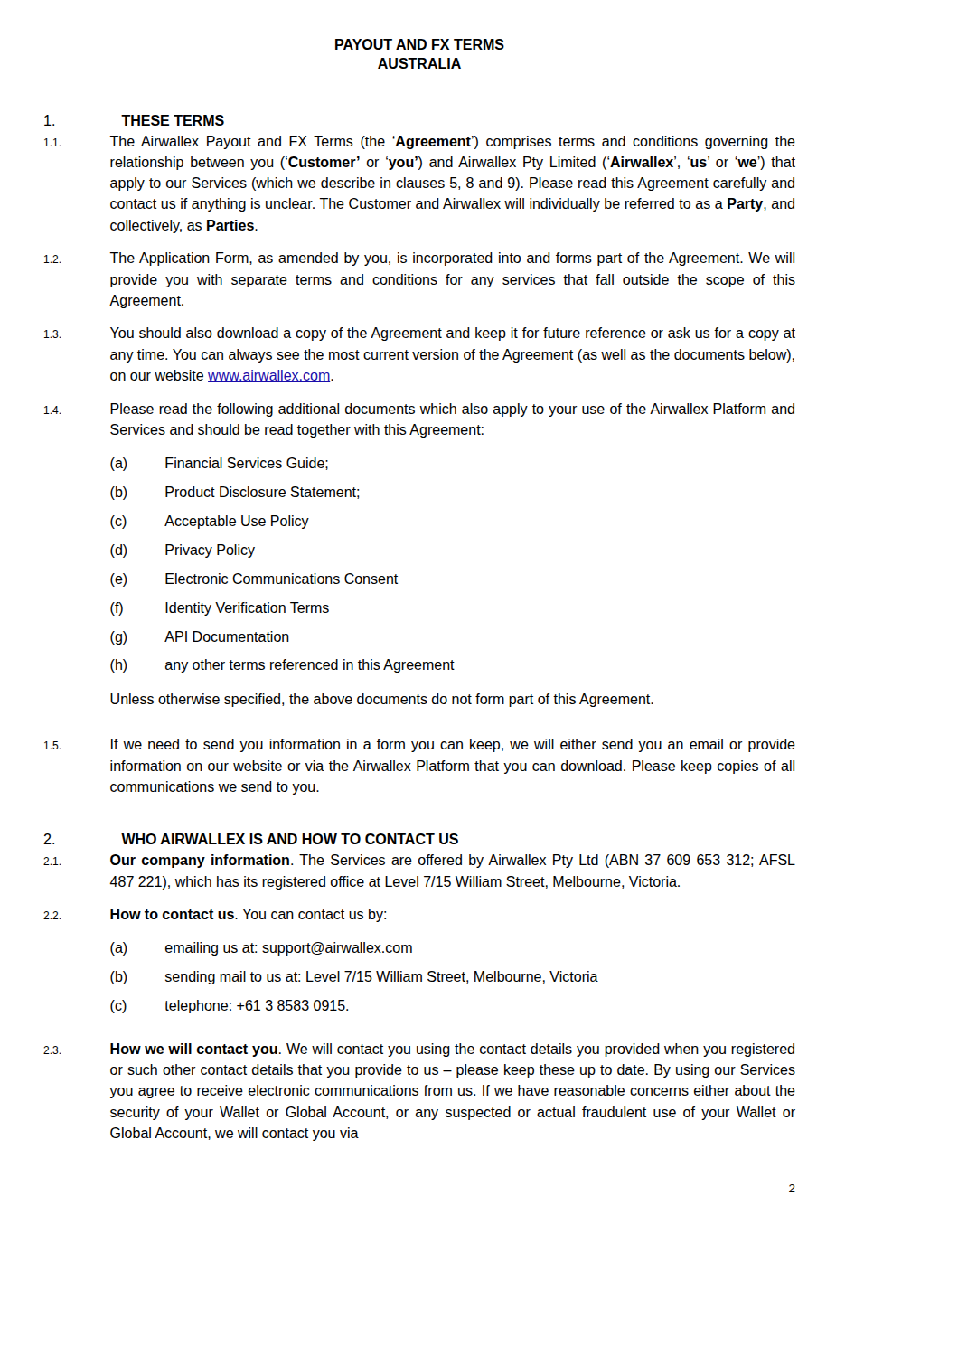PAYOUT AND FX TERMS
AUSTRALIA
1.
THESE TERMS
1.1.
The Airwallex Payout and FX Terms (the ‘Agreement’) comprises terms and conditions governing the relationship between you (‘Customer’ or ‘you’) and Airwallex Pty Limited (‘Airwallex’, ‘us’ or ‘we’) that apply to our Services (which we describe in clauses 5, 8 and 9). Please read this Agreement carefully and contact us if anything is unclear. The Customer and Airwallex will individually be referred to as a Party, and collectively, as Parties.
1.2.
The Application Form, as amended by you, is incorporated into and forms part of the Agreement. We will provide you with separate terms and conditions for any services that fall outside the scope of this Agreement.
1.3.
You should also download a copy of the Agreement and keep it for future reference or ask us for a copy at any time. You can always see the most current version of the Agreement (as well as the documents below), on our website www.airwallex.com.
1.4.
Please read the following additional documents which also apply to your use of the Airwallex Platform and Services and should be read together with this Agreement:
(a) Financial Services Guide;
(b) Product Disclosure Statement;
(c) Acceptable Use Policy
(d) Privacy Policy
(e) Electronic Communications Consent
(f) Identity Verification Terms
(g) API Documentation
(h) any other terms referenced in this Agreement
Unless otherwise specified, the above documents do not form part of this Agreement.
1.5.
If we need to send you information in a form you can keep, we will either send you an email or provide information on our website or via the Airwallex Platform that you can download. Please keep copies of all communications we send to you.
2.
WHO AIRWALLEX IS AND HOW TO CONTACT US
2.1.
Our company information. The Services are offered by Airwallex Pty Ltd (ABN 37 609 653 312; AFSL 487 221), which has its registered office at Level 7/15 William Street, Melbourne, Victoria.
2.2.
How to contact us. You can contact us by:
(a) emailing us at: support@airwallex.com
(b) sending mail to us at: Level 7/15 William Street, Melbourne, Victoria
(c) telephone: +61 3 8583 0915.
2.3.
How we will contact you. We will contact you using the contact details you provided when you registered or such other contact details that you provide to us – please keep these up to date. By using our Services you agree to receive electronic communications from us. If we have reasonable concerns either about the security of your Wallet or Global Account, or any suspected or actual fraudulent use of your Wallet or Global Account, we will contact you via
2